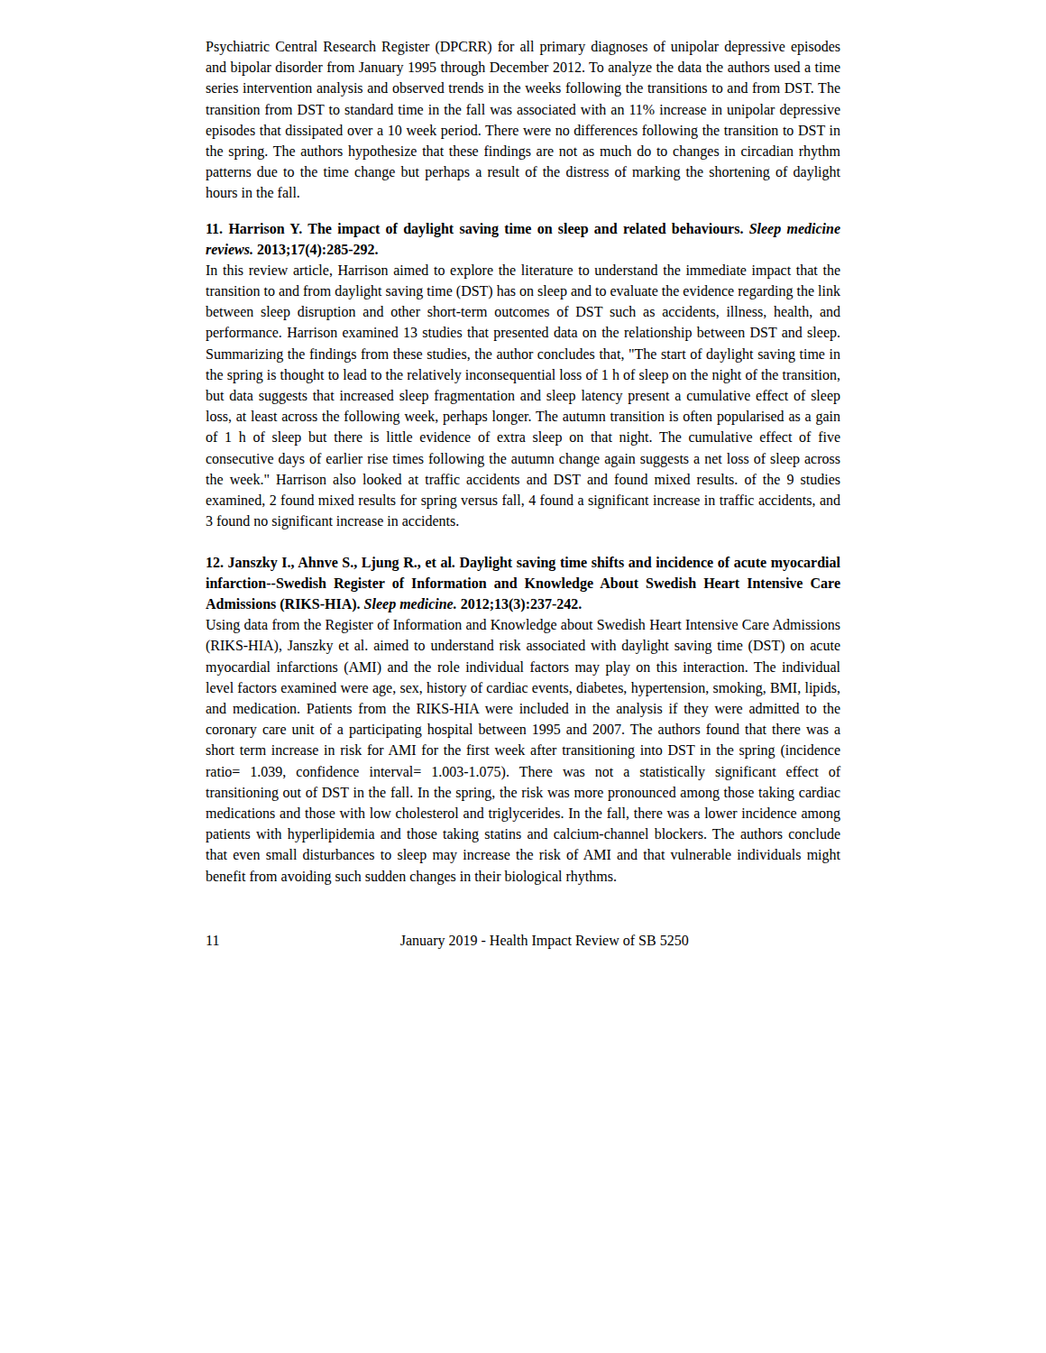Psychiatric Central Research Register (DPCRR) for all primary diagnoses of unipolar depressive episodes and bipolar disorder from January 1995 through December 2012. To analyze the data the authors used a time series intervention analysis and observed trends in the weeks following the transitions to and from DST. The transition from DST to standard time in the fall was associated with an 11% increase in unipolar depressive episodes that dissipated over a 10 week period. There were no differences following the transition to DST in the spring. The authors hypothesize that these findings are not as much do to changes in circadian rhythm patterns due to the time change but perhaps a result of the distress of marking the shortening of daylight hours in the fall.
11. Harrison Y. The impact of daylight saving time on sleep and related behaviours. Sleep medicine reviews. 2013;17(4):285-292.
In this review article, Harrison aimed to explore the literature to understand the immediate impact that the transition to and from daylight saving time (DST) has on sleep and to evaluate the evidence regarding the link between sleep disruption and other short-term outcomes of DST such as accidents, illness, health, and performance. Harrison examined 13 studies that presented data on the relationship between DST and sleep. Summarizing the findings from these studies, the author concludes that, "The start of daylight saving time in the spring is thought to lead to the relatively inconsequential loss of 1 h of sleep on the night of the transition, but data suggests that increased sleep fragmentation and sleep latency present a cumulative effect of sleep loss, at least across the following week, perhaps longer. The autumn transition is often popularised as a gain of 1 h of sleep but there is little evidence of extra sleep on that night. The cumulative effect of five consecutive days of earlier rise times following the autumn change again suggests a net loss of sleep across the week." Harrison also looked at traffic accidents and DST and found mixed results. of the 9 studies examined, 2 found mixed results for spring versus fall, 4 found a significant increase in traffic accidents, and 3 found no significant increase in accidents.
12. Janszky I., Ahnve S., Ljung R., et al. Daylight saving time shifts and incidence of acute myocardial infarction--Swedish Register of Information and Knowledge About Swedish Heart Intensive Care Admissions (RIKS-HIA). Sleep medicine. 2012;13(3):237-242.
Using data from the Register of Information and Knowledge about Swedish Heart Intensive Care Admissions (RIKS-HIA), Janszky et al. aimed to understand risk associated with daylight saving time (DST) on acute myocardial infarctions (AMI) and the role individual factors may play on this interaction. The individual level factors examined were age, sex, history of cardiac events, diabetes, hypertension, smoking, BMI, lipids, and medication. Patients from the RIKS-HIA were included in the analysis if they were admitted to the coronary care unit of a participating hospital between 1995 and 2007. The authors found that there was a short term increase in risk for AMI for the first week after transitioning into DST in the spring (incidence ratio= 1.039, confidence interval= 1.003-1.075). There was not a statistically significant effect of transitioning out of DST in the fall. In the spring, the risk was more pronounced among those taking cardiac medications and those with low cholesterol and triglycerides. In the fall, there was a lower incidence among patients with hyperlipidemia and those taking statins and calcium-channel blockers. The authors conclude that even small disturbances to sleep may increase the risk of AMI and that vulnerable individuals might benefit from avoiding such sudden changes in their biological rhythms.
11 January 2019 - Health Impact Review of SB 5250